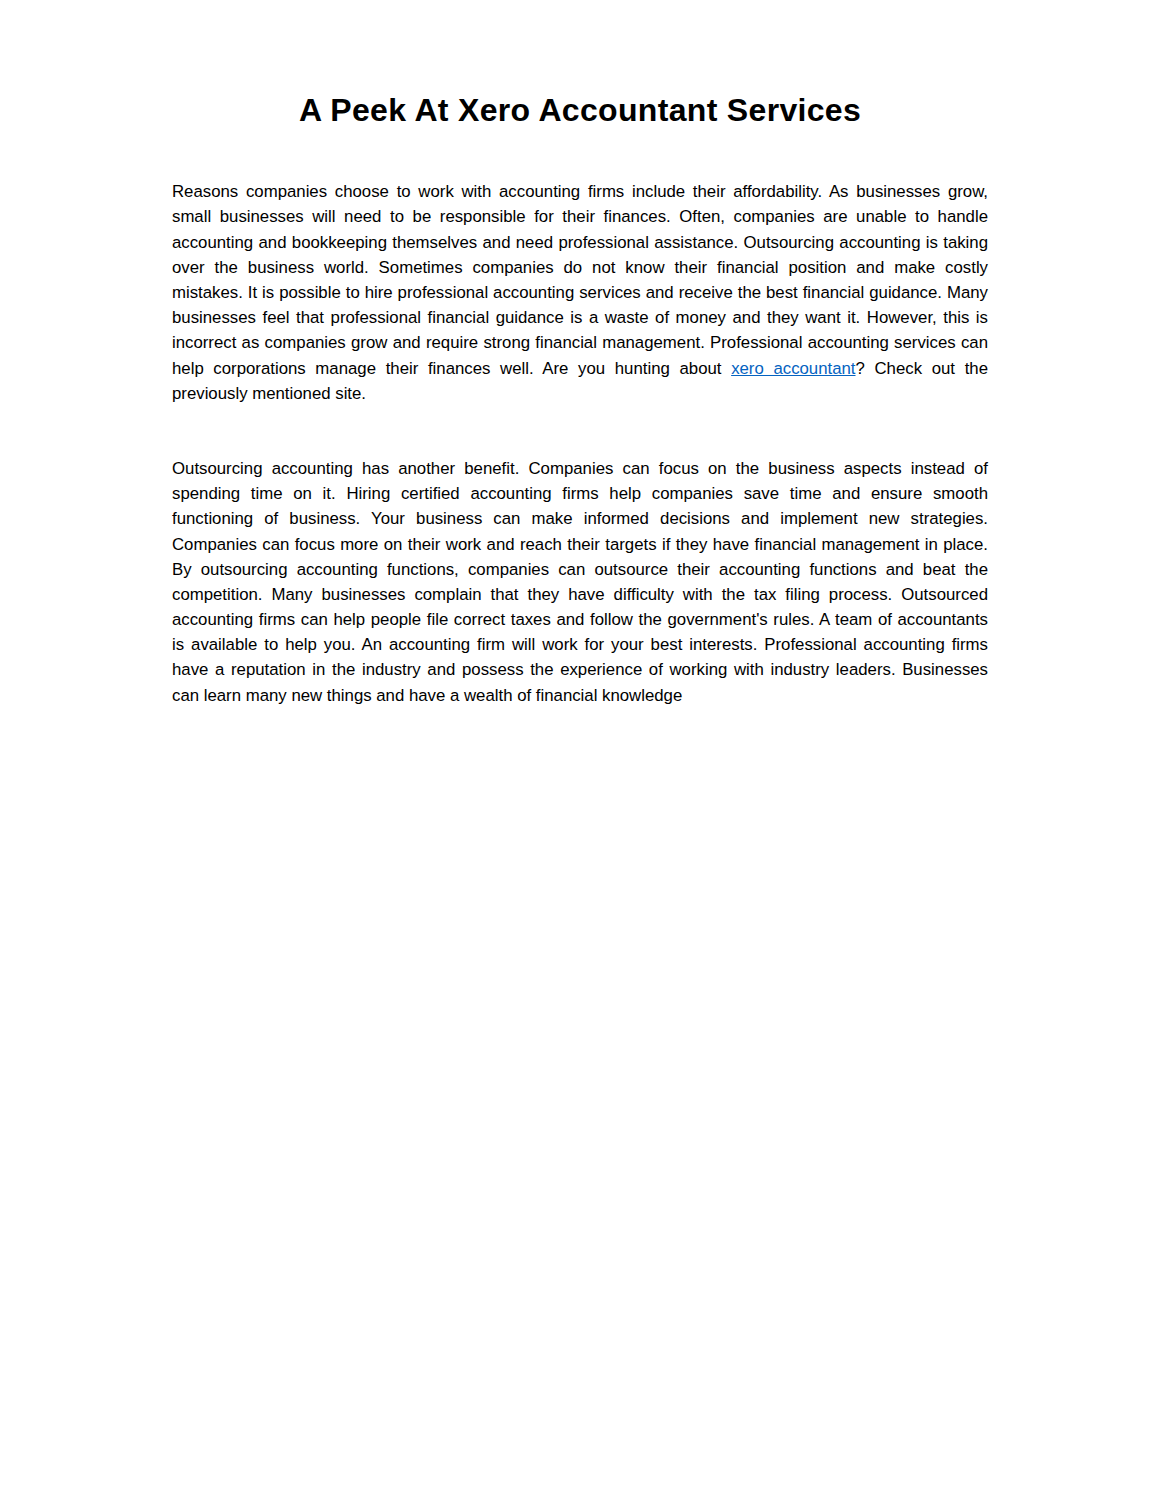A Peek At Xero Accountant Services
Reasons companies choose to work with accounting firms include their affordability. As businesses grow, small businesses will need to be responsible for their finances. Often, companies are unable to handle accounting and bookkeeping themselves and need professional assistance. Outsourcing accounting is taking over the business world. Sometimes companies do not know their financial position and make costly mistakes. It is possible to hire professional accounting services and receive the best financial guidance. Many businesses feel that professional financial guidance is a waste of money and they want it. However, this is incorrect as companies grow and require strong financial management. Professional accounting services can help corporations manage their finances well. Are you hunting about xero accountant? Check out the previously mentioned site.
Outsourcing accounting has another benefit. Companies can focus on the business aspects instead of spending time on it. Hiring certified accounting firms help companies save time and ensure smooth functioning of business. Your business can make informed decisions and implement new strategies. Companies can focus more on their work and reach their targets if they have financial management in place. By outsourcing accounting functions, companies can outsource their accounting functions and beat the competition. Many businesses complain that they have difficulty with the tax filing process. Outsourced accounting firms can help people file correct taxes and follow the government's rules. A team of accountants is available to help you. An accounting firm will work for your best interests. Professional accounting firms have a reputation in the industry and possess the experience of working with industry leaders. Businesses can learn many new things and have a wealth of financial knowledge